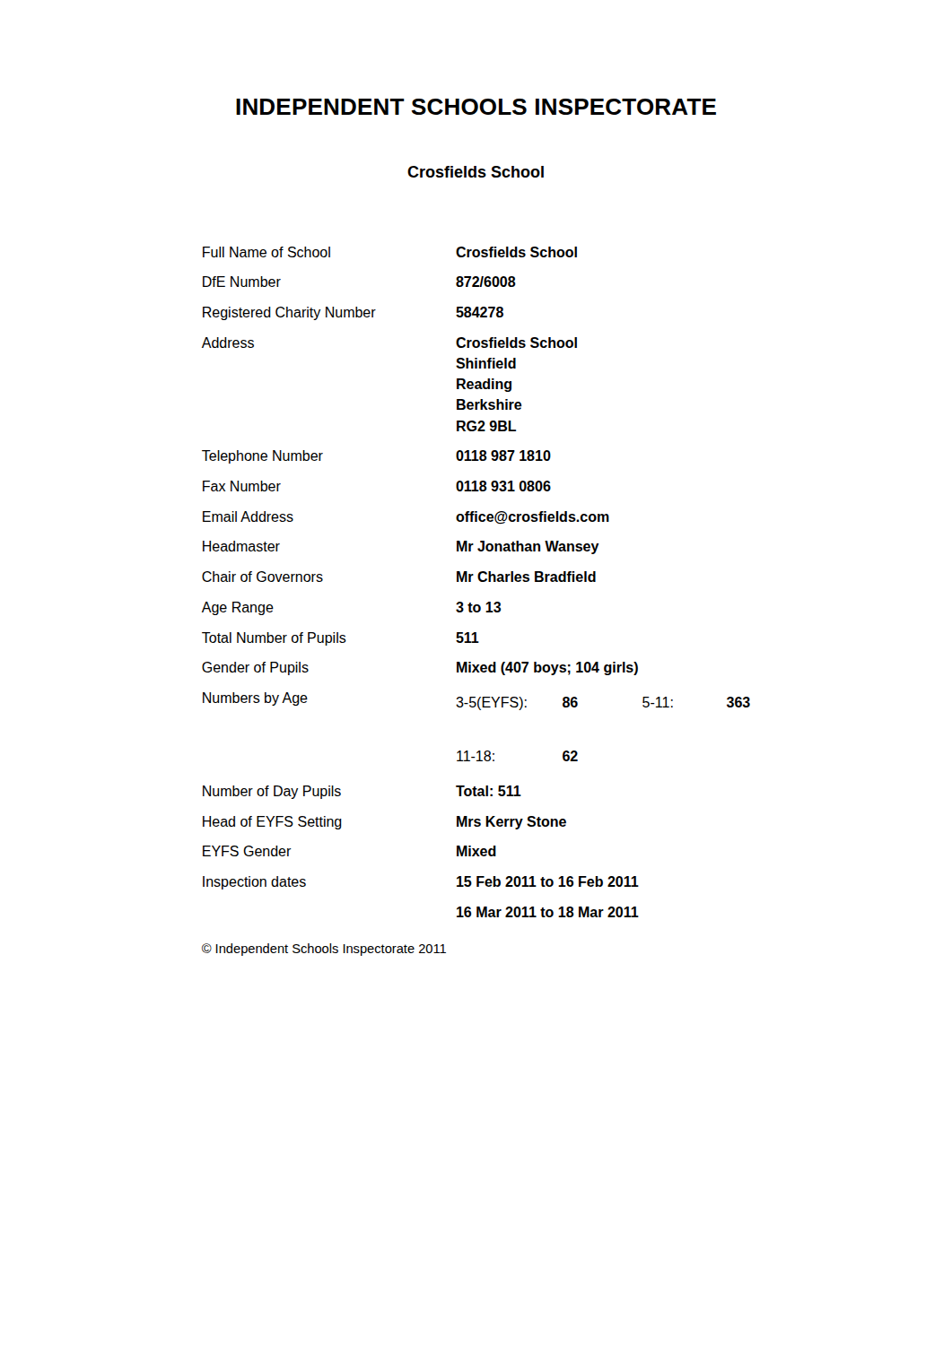INDEPENDENT SCHOOLS INSPECTORATE
Crosfields School
| Full Name of School | Crosfields School |
| DfE Number | 872/6008 |
| Registered Charity Number | 584278 |
| Address | Crosfields School Shinfield Reading Berkshire RG2 9BL |
| Telephone Number | 0118 987 1810 |
| Fax Number | 0118 931 0806 |
| Email Address | office@crosfields.com |
| Headmaster | Mr Jonathan Wansey |
| Chair of Governors | Mr Charles Bradfield |
| Age Range | 3 to 13 |
| Total Number of Pupils | 511 |
| Gender of Pupils | Mixed (407 boys; 104 girls) |
| Numbers by Age | / 3-5(EYFS): / 86 / 5-11: / 363 / / 11-18: / 62 / / / |
| Number of Day Pupils | Total: 511 |
| Head of EYFS Setting | Mrs Kerry Stone |
| EYFS Gender | Mixed |
| Inspection dates | 15 Feb 2011 to 16 Feb 2011 |
| | 16 Mar 2011 to 18 Mar 2011 |
© Independent Schools Inspectorate 2011